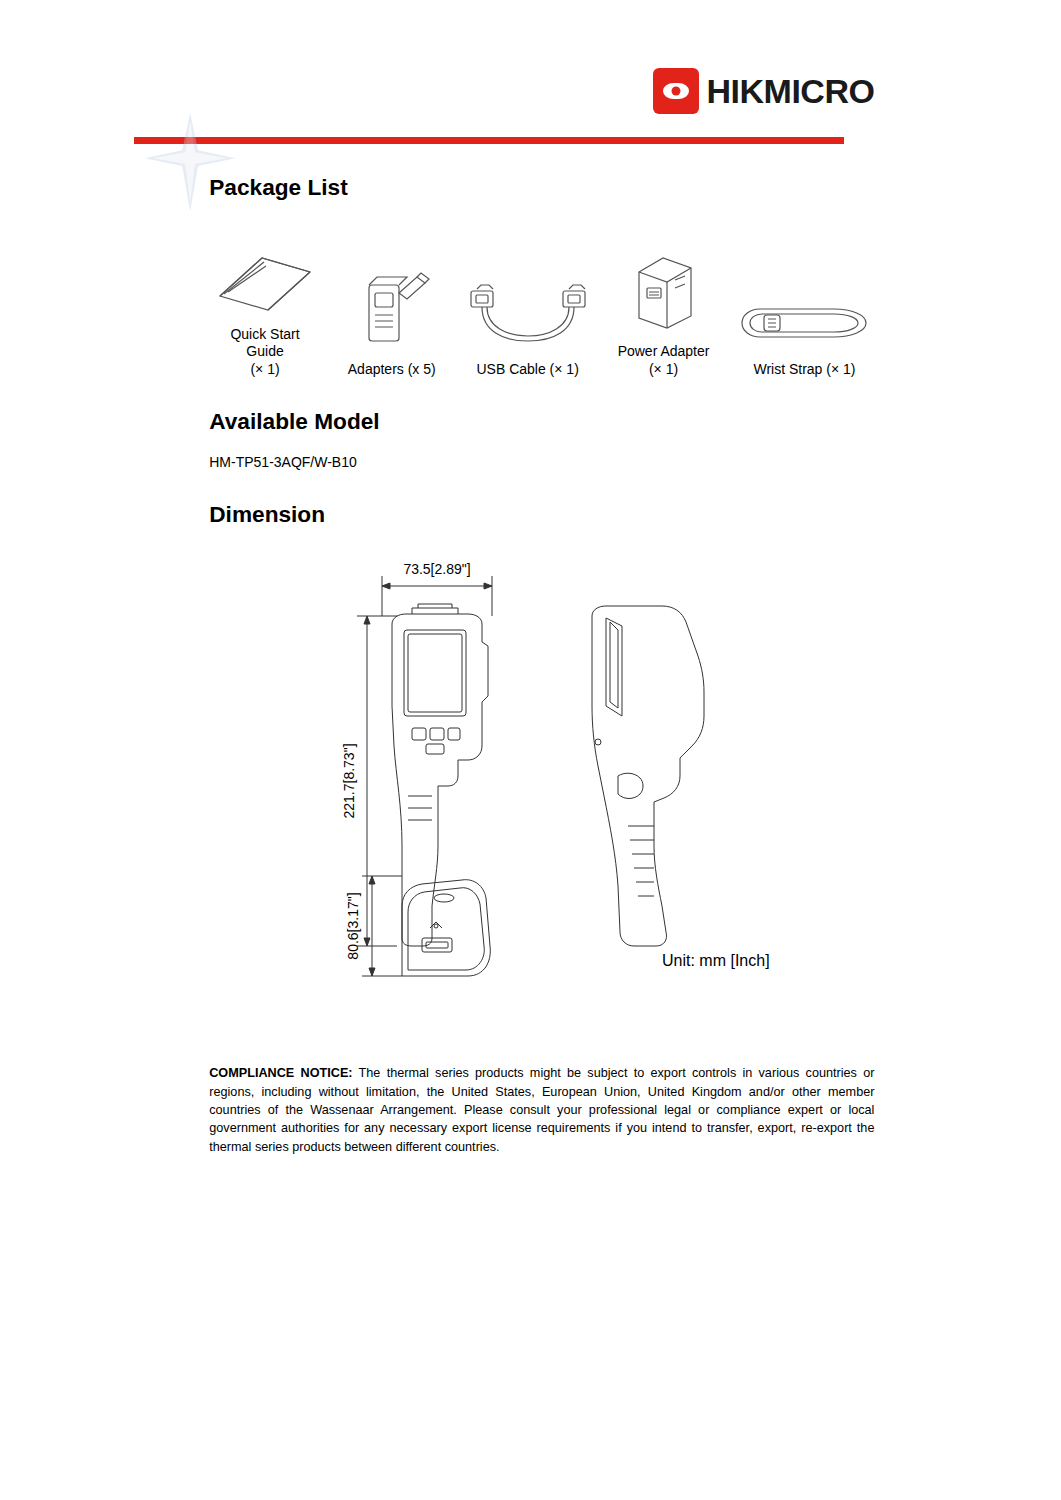HIKMICRO
Package List
Quick Start Guide
(× 1)
Adapters (x 5)
USB Cable (× 1)
Power Adapter
(× 1)
Wrist Strap (× 1)
Available Model
HM-TP51-3AQF/W-B10
Dimension
73.5[2.89"] 221.7[8.73"] 80.6[3.17"] Unit: mm [Inch]
COMPLIANCE NOTICE: The thermal series products might be subject to export controls in various countries or regions, including without limitation, the United States, European Union, United Kingdom and/or other member countries of the Wassenaar Arrangement. Please consult your professional legal or compliance expert or local government authorities for any necessary export license requirements if you intend to transfer, export, re-export the thermal series products between different countries.